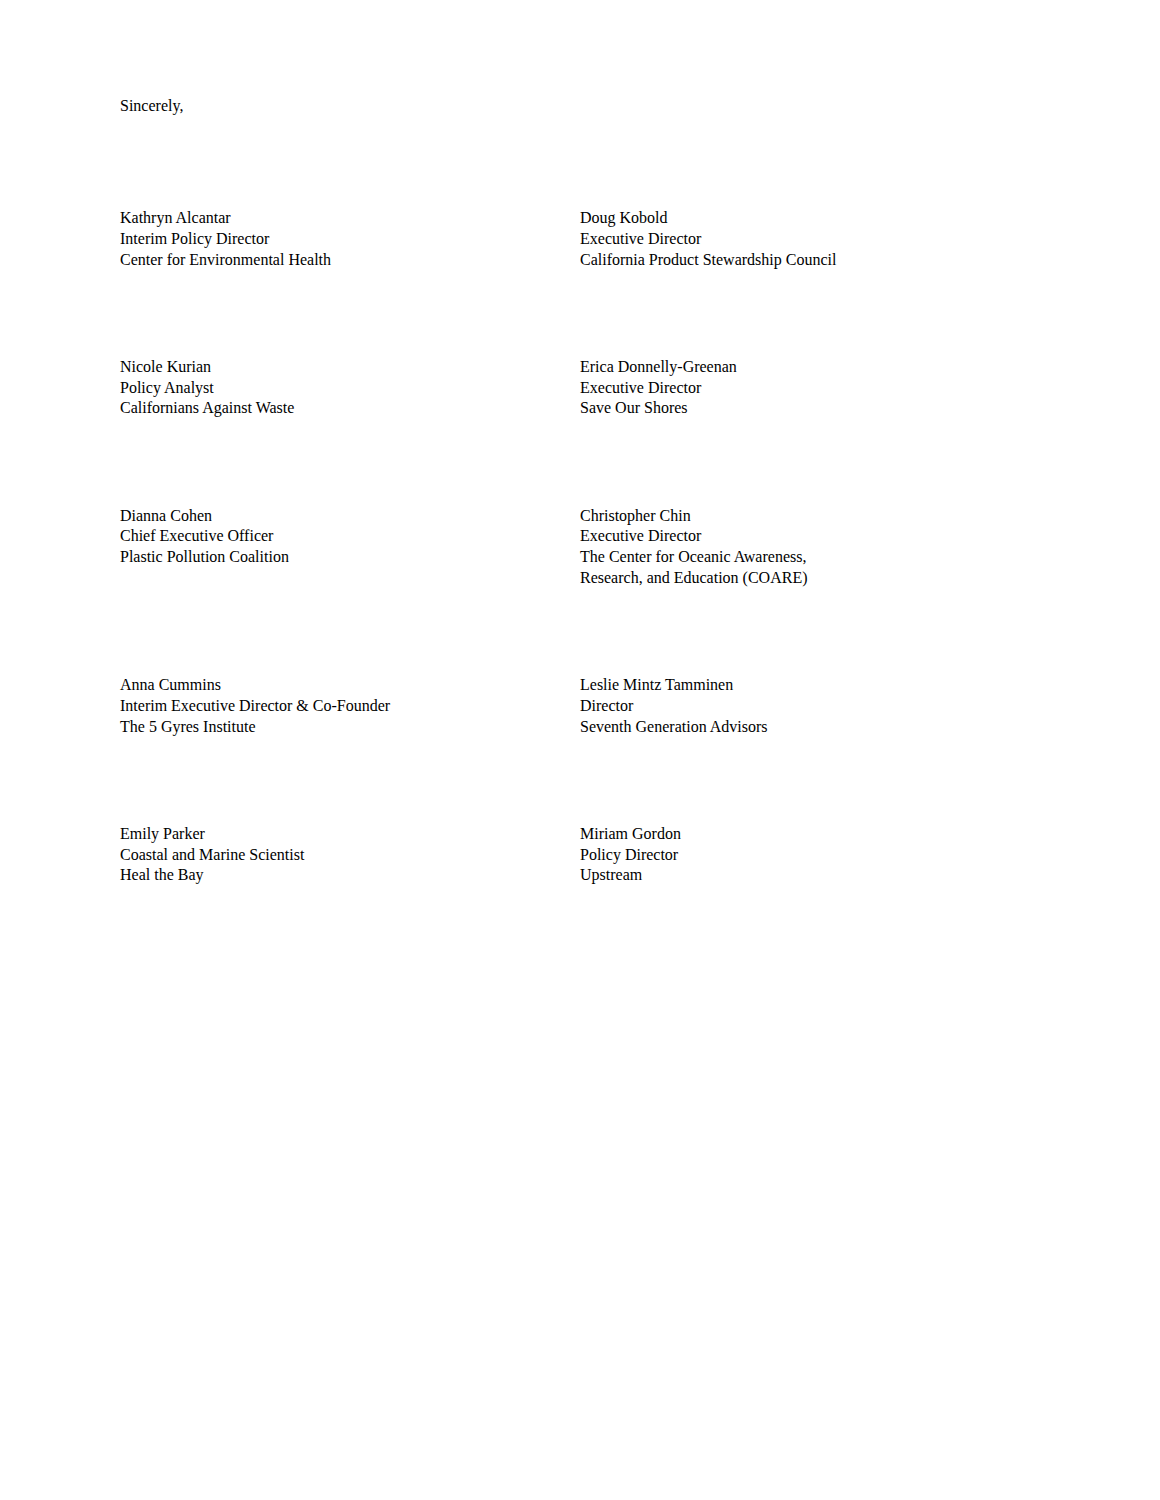Sincerely,
| Kathryn Alcantar Interim Policy Director Center for Environmental Health | Doug Kobold Executive Director California Product Stewardship Council |
| Nicole Kurian Policy Analyst Californians Against Waste | Erica Donnelly-Greenan Executive Director Save Our Shores |
| Dianna Cohen Chief Executive Officer Plastic Pollution Coalition | Christopher Chin Executive Director The Center for Oceanic Awareness, Research, and Education (COARE) |
| Anna Cummins Interim Executive Director & Co-Founder The 5 Gyres Institute | Leslie Mintz Tamminen Director Seventh Generation Advisors |
| Emily Parker Coastal and Marine Scientist Heal the Bay | Miriam Gordon Policy Director Upstream |